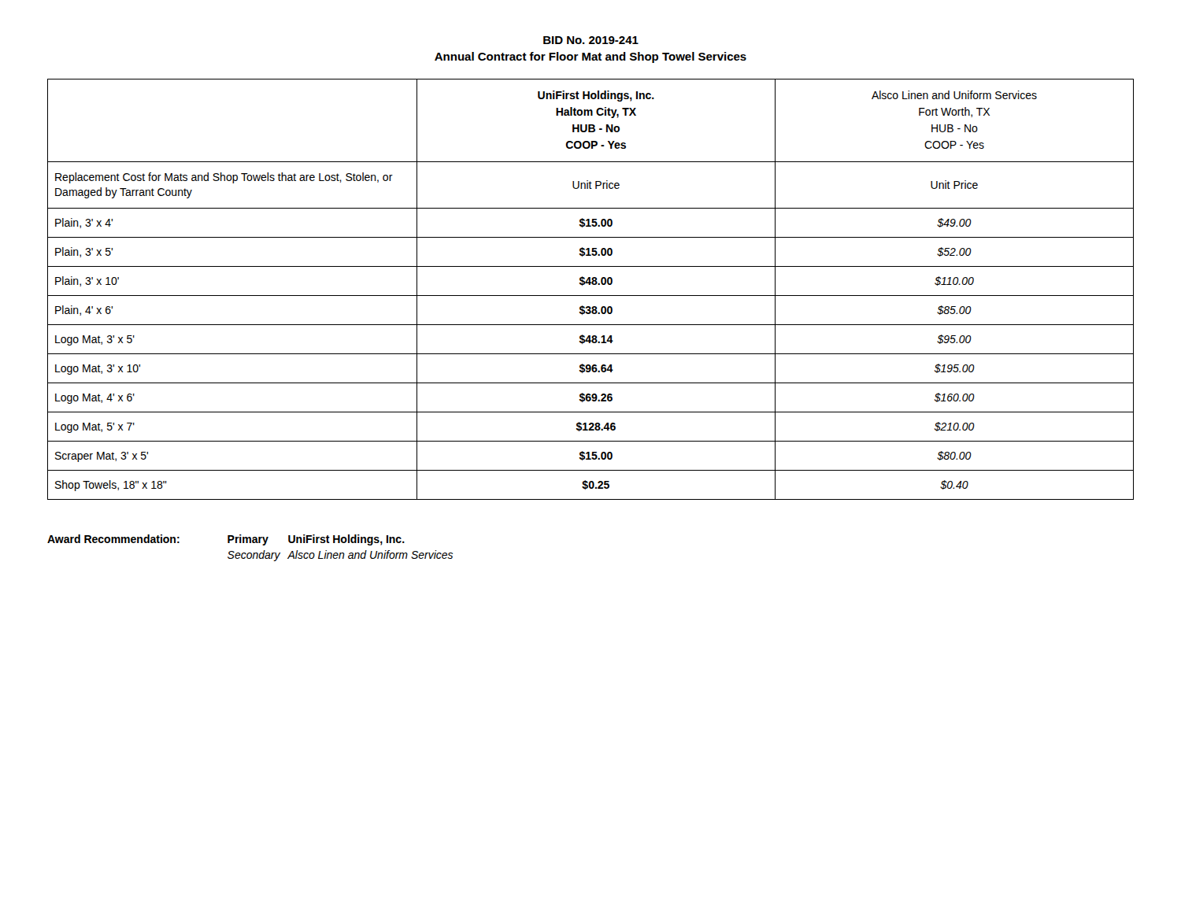BID No. 2019-241
Annual Contract for Floor Mat and Shop Towel Services
| | UniFirst Holdings, Inc. Haltom City, TX HUB - No COOP - Yes | Alsco Linen and Uniform Services Fort Worth, TX HUB - No COOP - Yes |
| Replacement Cost for Mats and Shop Towels that are Lost, Stolen, or Damaged by Tarrant County | Unit Price | Unit Price |
| Plain, 3' x 4' | $15.00 | $49.00 |
| Plain, 3' x 5' | $15.00 | $52.00 |
| Plain, 3' x 10' | $48.00 | $110.00 |
| Plain, 4' x 6' | $38.00 | $85.00 |
| Logo Mat, 3' x 5' | $48.14 | $95.00 |
| Logo Mat, 3' x 10' | $96.64 | $195.00 |
| Logo Mat, 4' x 6' | $69.26 | $160.00 |
| Logo Mat, 5' x 7' | $128.46 | $210.00 |
| Scraper Mat, 3' x 5' | $15.00 | $80.00 |
| Shop Towels, 18" x 18" | $0.25 | $0.40 |
| Award Recommendation: | Primary | UniFirst Holdings, Inc. |
| | Secondary | Alsco Linen and Uniform Services |